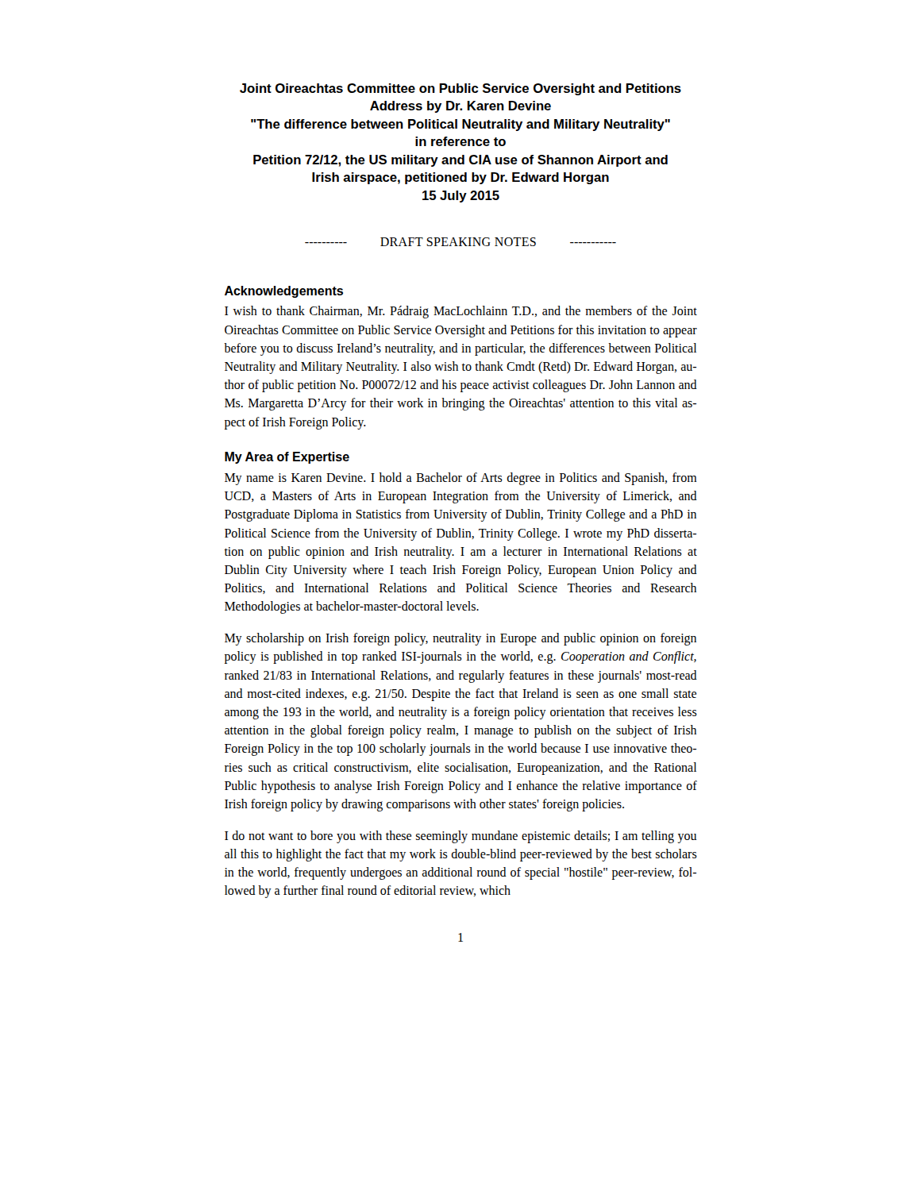Joint Oireachtas Committee on Public Service Oversight and Petitions Address by Dr. Karen Devine "The difference between Political Neutrality and Military Neutrality" in reference to Petition 72/12, the US military and CIA use of Shannon Airport and Irish airspace, petitioned by Dr. Edward Horgan 15 July 2015
----------DRAFT SPEAKING NOTES-----------
Acknowledgements
I wish to thank Chairman, Mr. Pádraig MacLochlainn T.D., and the members of the Joint Oireachtas Committee on Public Service Oversight and Petitions for this invitation to appear before you to discuss Ireland’s neutrality, and in particular, the differences between Political Neutrality and Military Neutrality. I also wish to thank Cmdt (Retd) Dr. Edward Horgan, author of public petition No. P00072/12 and his peace activist colleagues Dr. John Lannon and Ms. Margaretta D’Arcy for their work in bringing the Oireachtas' attention to this vital aspect of Irish Foreign Policy.
My Area of Expertise
My name is Karen Devine. I hold a Bachelor of Arts degree in Politics and Spanish, from UCD, a Masters of Arts in European Integration from the University of Limerick, and Postgraduate Diploma in Statistics from University of Dublin, Trinity College and a PhD in Political Science from the University of Dublin, Trinity College. I wrote my PhD dissertation on public opinion and Irish neutrality. I am a lecturer in International Relations at Dublin City University where I teach Irish Foreign Policy, European Union Policy and Politics, and International Relations and Political Science Theories and Research Methodologies at bachelor-master-doctoral levels.
My scholarship on Irish foreign policy, neutrality in Europe and public opinion on foreign policy is published in top ranked ISI-journals in the world, e.g. Cooperation and Conflict, ranked 21/83 in International Relations, and regularly features in these journals' most-read and most-cited indexes, e.g. 21/50. Despite the fact that Ireland is seen as one small state among the 193 in the world, and neutrality is a foreign policy orientation that receives less attention in the global foreign policy realm, I manage to publish on the subject of Irish Foreign Policy in the top 100 scholarly journals in the world because I use innovative theories such as critical constructivism, elite socialisation, Europeanization, and the Rational Public hypothesis to analyse Irish Foreign Policy and I enhance the relative importance of Irish foreign policy by drawing comparisons with other states' foreign policies.
I do not want to bore you with these seemingly mundane epistemic details; I am telling you all this to highlight the fact that my work is double-blind peer-reviewed by the best scholars in the world, frequently undergoes an additional round of special "hostile" peer-review, followed by a further final round of editorial review, which
1